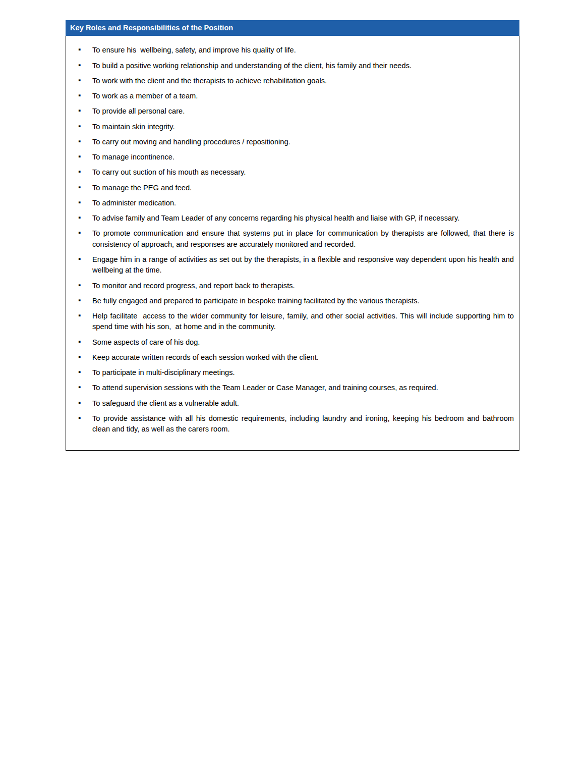Key Roles and Responsibilities of the Position
To ensure his wellbeing, safety, and improve his quality of life.
To build a positive working relationship and understanding of the client, his family and their needs.
To work with the client and the therapists to achieve rehabilitation goals.
To work as a member of a team.
To provide all personal care.
To maintain skin integrity.
To carry out moving and handling procedures / repositioning.
To manage incontinence.
To carry out suction of his mouth as necessary.
To manage the PEG and feed.
To administer medication.
To advise family and Team Leader of any concerns regarding his physical health and liaise with GP, if necessary.
To promote communication and ensure that systems put in place for communication by therapists are followed, that there is consistency of approach, and responses are accurately monitored and recorded.
Engage him in a range of activities as set out by the therapists, in a flexible and responsive way dependent upon his health and wellbeing at the time.
To monitor and record progress, and report back to therapists.
Be fully engaged and prepared to participate in bespoke training facilitated by the various therapists.
Help facilitate access to the wider community for leisure, family, and other social activities. This will include supporting him to spend time with his son, at home and in the community.
Some aspects of care of his dog.
Keep accurate written records of each session worked with the client.
To participate in multi-disciplinary meetings.
To attend supervision sessions with the Team Leader or Case Manager, and training courses, as required.
To safeguard the client as a vulnerable adult.
To provide assistance with all his domestic requirements, including laundry and ironing, keeping his bedroom and bathroom clean and tidy, as well as the carers room.